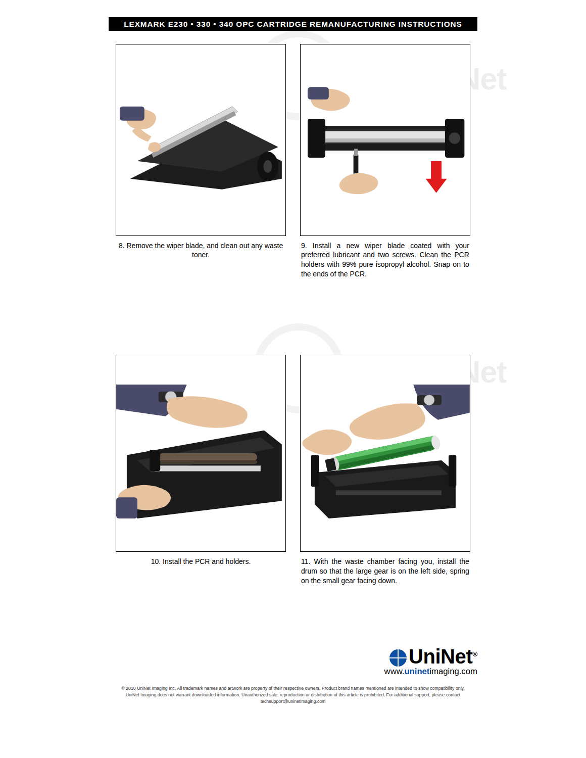LEXMARK E230 • 330 • 340 OPC CARTRIDGE REMANUFACTURING INSTRUCTIONS
UniNet
UniNet
UniNet
UniNet
| 8. Remove the wiper blade, and clean out any waste toner. | 9. Install a new wiper blade coated with your preferred lubricant and two screws. Clean the PCR holders with 99% pure isopropyl alcohol. Snap on to the ends of the PCR. |
| 10. Install the PCR and holders. | 11. With the waste chamber facing you, install the drum so that the large gear is on the left side, spring on the small gear facing down. |
UniNet®
www.uninetimaging.com
© 2010 UniNet Imaging Inc. All trademark names and artwork are property of their respective owners. Product brand names mentioned are intended to show compatibility only.
UniNet Imaging does not warrant downloaded information. Unauthorized sale, reproduction or distribution of this article is prohibited. For additional support, please contact techsupport@uninetimaging.com